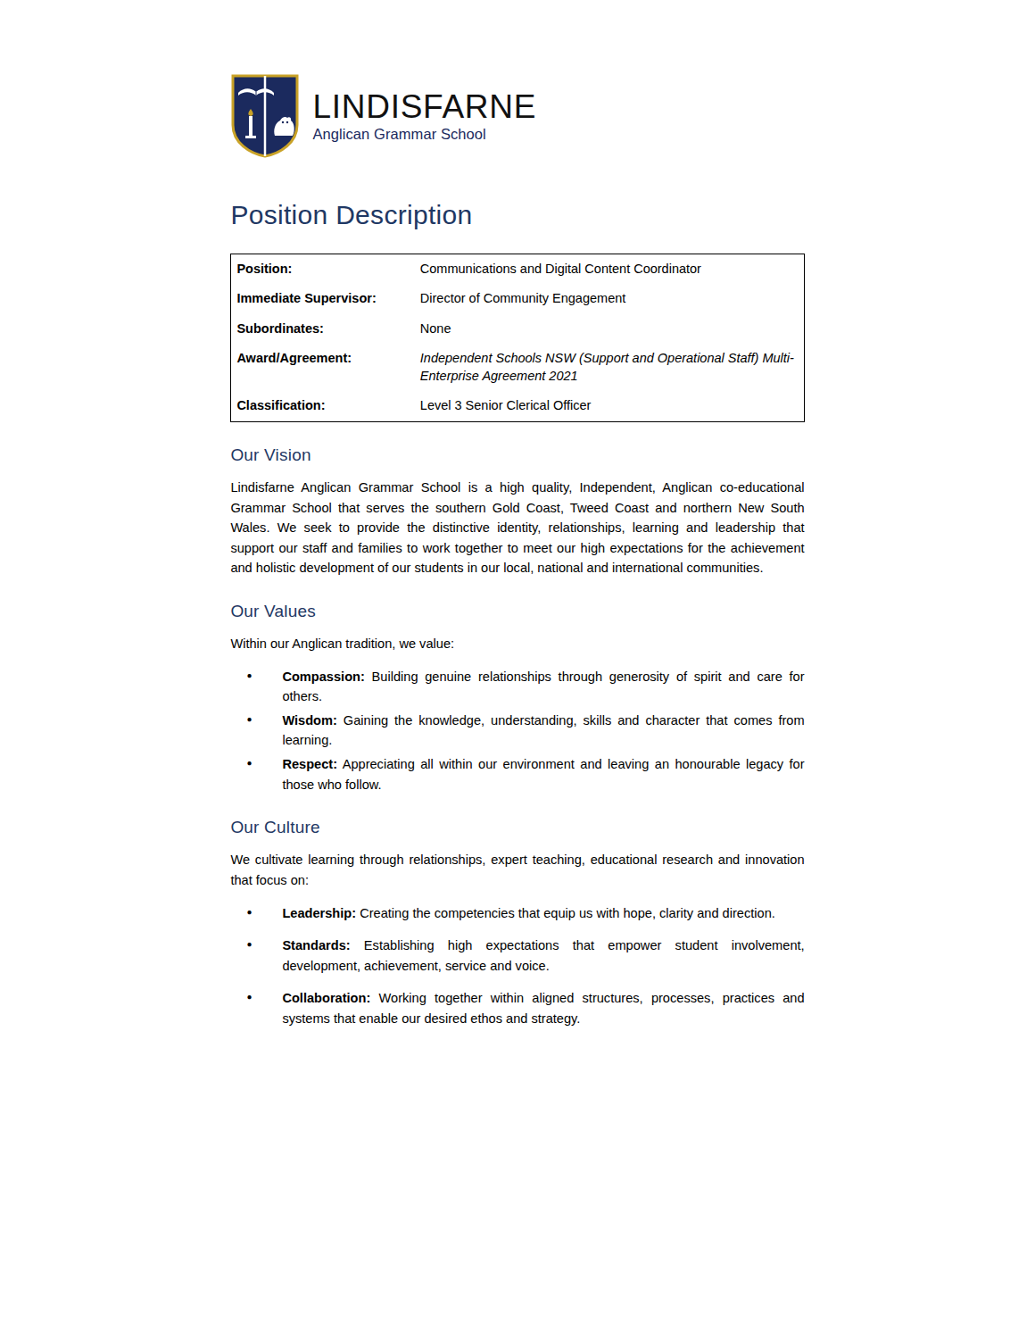LINDISFARNE
Anglican Grammar School
Position Description
| Position: | Communications and Digital Content Coordinator |
| Immediate Supervisor: | Director of Community Engagement |
| Subordinates: | None |
| Award/Agreement: | Independent Schools NSW (Support and Operational Staff) Multi-Enterprise Agreement 2021 |
| Classification: | Level 3 Senior Clerical Officer |
Our Vision
Lindisfarne Anglican Grammar School is a high quality, Independent, Anglican co-educational Grammar School that serves the southern Gold Coast, Tweed Coast and northern New South Wales. We seek to provide the distinctive identity, relationships, learning and leadership that support our staff and families to work together to meet our high expectations for the achievement and holistic development of our students in our local, national and international communities.
Our Values
Within our Anglican tradition, we value:
Compassion: Building genuine relationships through generosity of spirit and care for others.
Wisdom: Gaining the knowledge, understanding, skills and character that comes from learning.
Respect: Appreciating all within our environment and leaving an honourable legacy for those who follow.
Our Culture
We cultivate learning through relationships, expert teaching, educational research and innovation that focus on:
Leadership: Creating the competencies that equip us with hope, clarity and direction.
Standards: Establishing high expectations that empower student involvement, development, achievement, service and voice.
Collaboration: Working together within aligned structures, processes, practices and systems that enable our desired ethos and strategy.